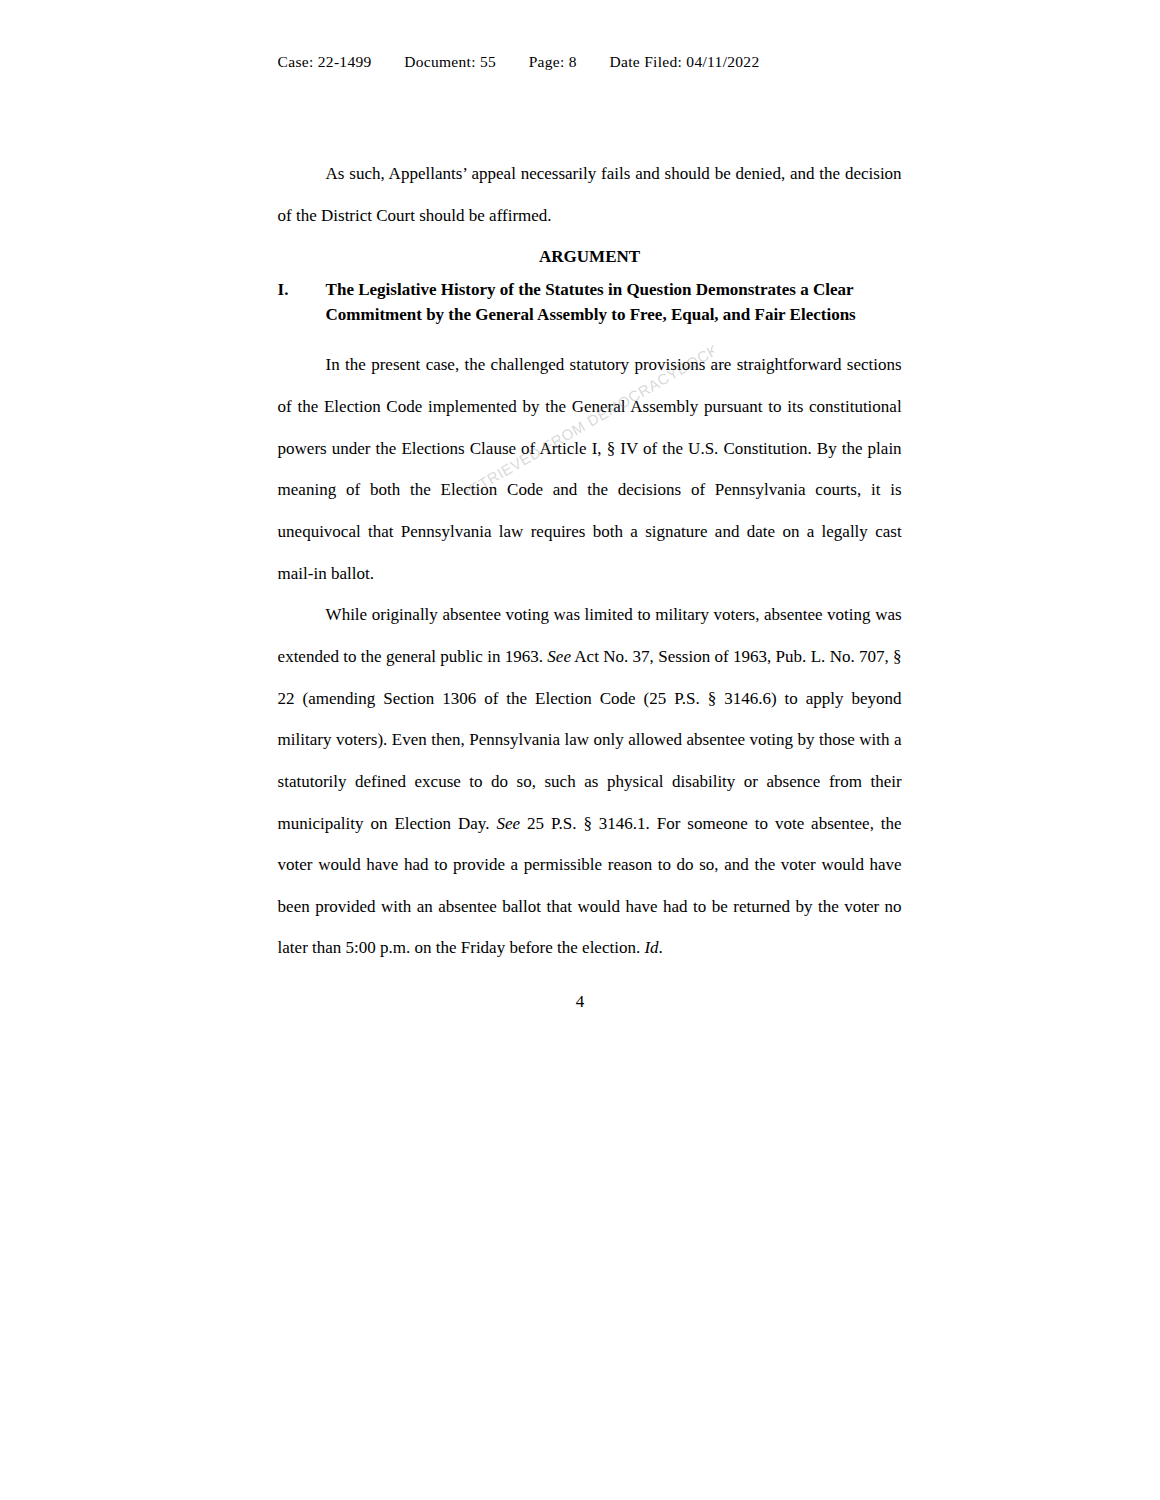Case: 22-1499 Document: 55 Page: 8 Date Filed: 04/11/2022
RETRIEVED FROM DEMOCRACYDOCKET.COM
As such, Appellants’ appeal necessarily fails and should be denied, and the decision of the District Court should be affirmed.
ARGUMENT
I. The Legislative History of the Statutes in Question Demonstrates a Clear Commitment by the General Assembly to Free, Equal, and Fair Elections
In the present case, the challenged statutory provisions are straightforward sections of the Election Code implemented by the General Assembly pursuant to its constitutional powers under the Elections Clause of Article I, § IV of the U.S. Constitution. By the plain meaning of both the Election Code and the decisions of Pennsylvania courts, it is unequivocal that Pennsylvania law requires both a signature and date on a legally cast mail-in ballot.
While originally absentee voting was limited to military voters, absentee voting was extended to the general public in 1963. See Act No. 37, Session of 1963, Pub. L. No. 707, § 22 (amending Section 1306 of the Election Code (25 P.S. § 3146.6) to apply beyond military voters). Even then, Pennsylvania law only allowed absentee voting by those with a statutorily defined excuse to do so, such as physical disability or absence from their municipality on Election Day. See 25 P.S. § 3146.1. For someone to vote absentee, the voter would have had to provide a permissible reason to do so, and the voter would have been provided with an absentee ballot that would have had to be returned by the voter no later than 5:00 p.m. on the Friday before the election. Id.
4